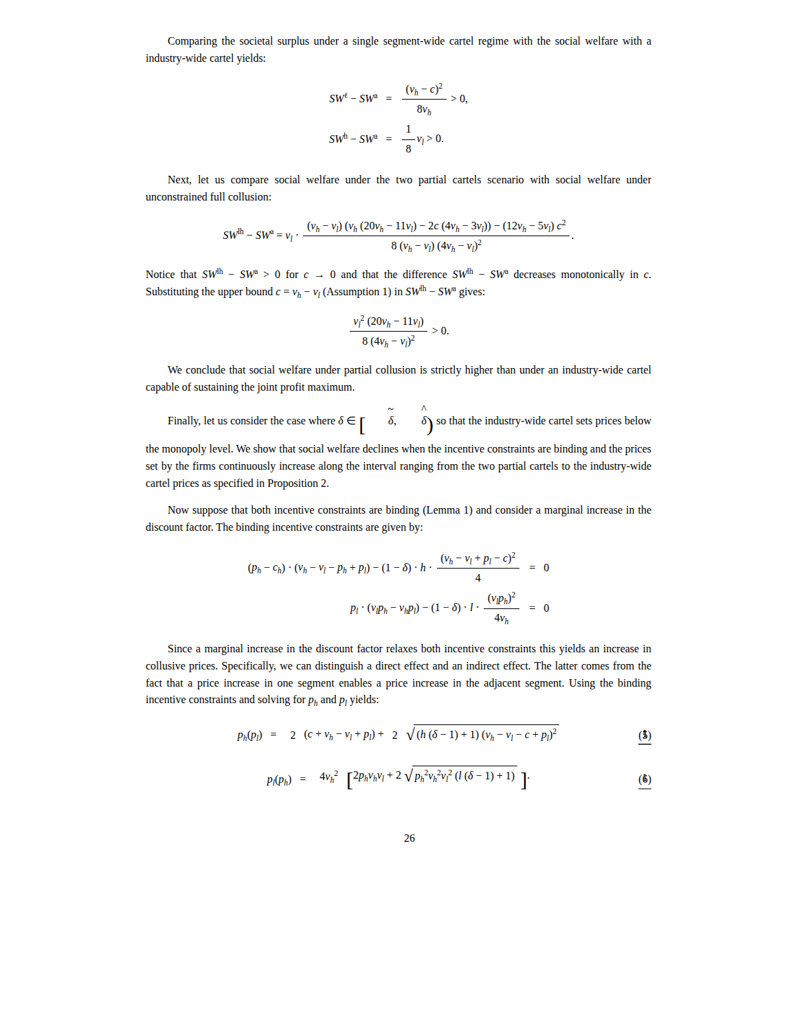Comparing the societal surplus under a single segment-wide cartel regime with the social welfare with a industry-wide cartel yields:
| SW ℓ − SW a | = | ( v h − c ) 2 8 v h > 0, |
| SW h − SW a | = | 1 8 v l > 0. |
Next, let us compare social welfare under the two partial cartels scenario with social welfare under unconstrained full collusion:
SWlh − SWa = vl · (vh − vl) (vh (20vh − 11vl) − 2c (4vh − 3vl)) − (12vh − 5vl) c2 8 (vh − vl) (4vh − vl)2 .
Notice that SWlh − SWa > 0 for c → 0 and that the difference SWlh − SWa decreases monotonically in c. Substituting the upper bound c = vh − vl (Assumption 1) in SWlh − SWa gives:
vl2 (20vh − 11vl) 8 (4vh − vl)2 > 0.
We conclude that social welfare under partial collusion is strictly higher than under an industry-wide cartel capable of sustaining the joint profit maximum.
Finally, let us consider the case where δ ∈ [~δ, ^δ) so that the industry-wide cartel sets prices below the monopoly level. We show that social welfare declines when the incentive constraints are binding and the prices set by the firms continuously increase along the interval ranging from the two partial cartels to the industry-wide cartel prices as specified in Proposition 2.
Now suppose that both incentive constraints are binding (Lemma 1) and consider a marginal increase in the discount factor. The binding incentive constraints are given by:
| ( p h − c h ) · ( v h − v l − p h + p l ) − (1 − δ ) · h · ( v h − v l + p l − c ) 2 4 | = | 0 |
| p l · ( v l p h − v h p l ) − (1 − δ ) · l · ( v l p h ) 2 4 v h | = | 0 |
Since a marginal increase in the discount factor relaxes both incentive constraints this yields an increase in collusive prices. Specifically, we can distinguish a direct effect and an indirect effect. The latter comes from the fact that a price increase in one segment enables a price increase in the adjacent segment. Using the binding incentive constraints and solving for ph and pl yields:
| p h ( p l ) | = | 1 2 ( c + v h − v l + p l ) + 1 2 √ ( h ( δ − 1) + 1) ( v h − v l − c + p l ) 2 |
(5)
| p l ( p h ) | = | 1 4 v h 2 [ 2 p h v h v l + 2 √ p h 2 v h 2 v l 2 ( l ( δ − 1) + 1) ] . |
(6)
26